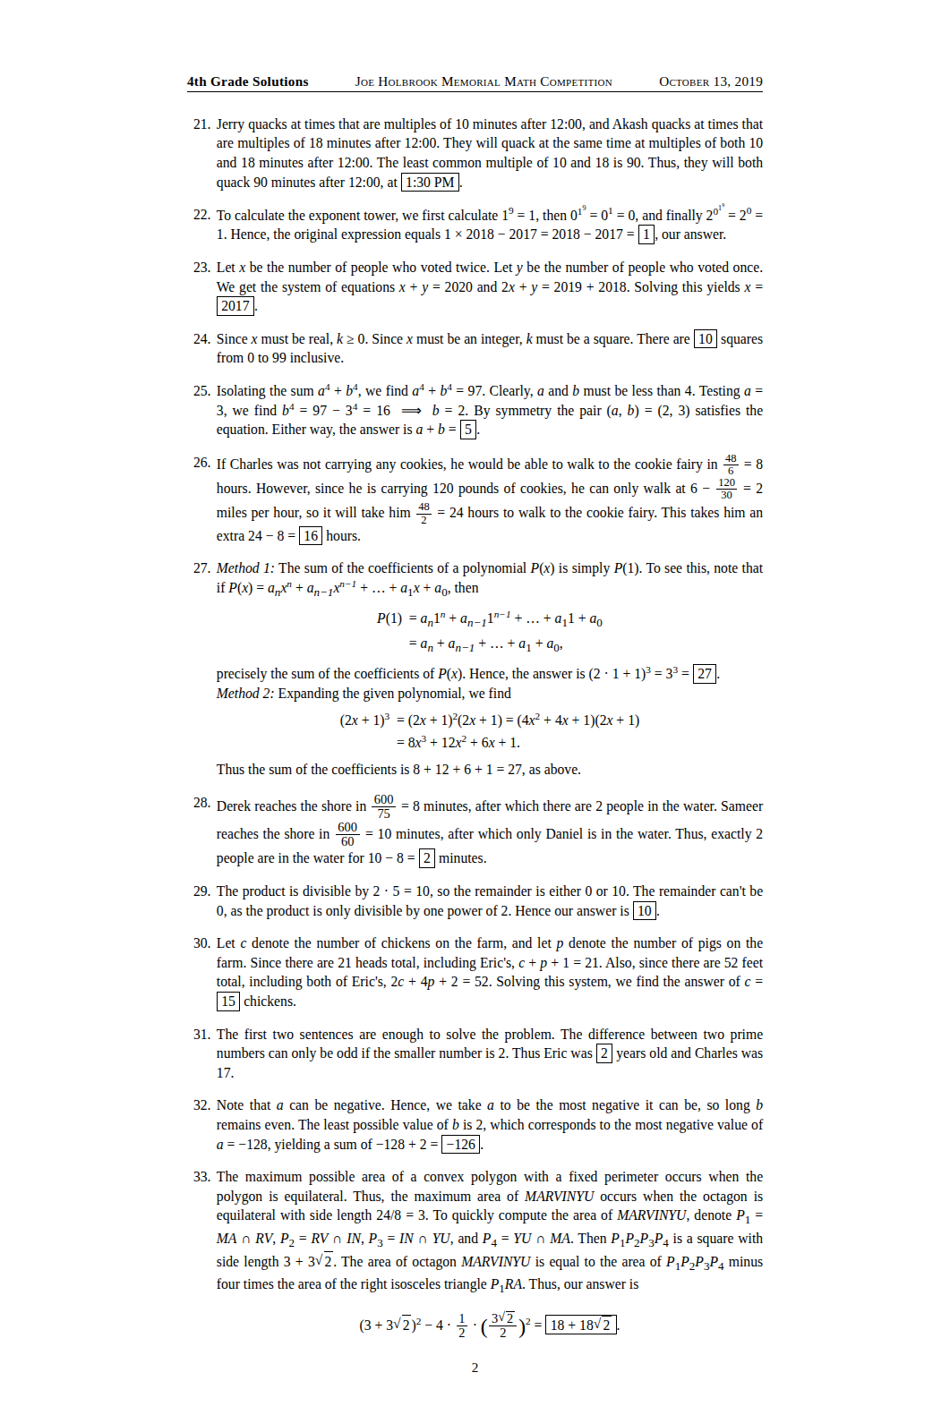4th Grade Solutions Joe Holbrook Memorial Math Competition October 13, 2019
21. Jerry quacks at times that are multiples of 10 minutes after 12:00, and Akash quacks at times that are multiples of 18 minutes after 12:00. They will quack at the same time at multiples of both 10 and 18 minutes after 12:00. The least common multiple of 10 and 18 is 90. Thus, they will both quack 90 minutes after 12:00, at 1:30 PM.
22. To calculate the exponent tower, we first calculate 19 = 1, then 019 = 01 = 0, and finally 2019 = 20 = 1. Hence, the original expression equals 1 × 2018 − 2017 = 2018 − 2017 = 1, our answer.
23. Let x be the number of people who voted twice. Let y be the number of people who voted once. We get the system of equations x + y = 2020 and 2x + y = 2019 + 2018. Solving this yields x = 2017.
24. Since x must be real, k ≥ 0. Since x must be an integer, k must be a square. There are 10 squares from 0 to 99 inclusive.
25. Isolating the sum a4 + b4, we find a4 + b4 = 97. Clearly, a and b must be less than 4. Testing a = 3, we find b4 = 97 − 34 = 16 ⟹ b = 2. By symmetry the pair (a, b) = (2, 3) satisfies the equation. Either way, the answer is a + b = 5.
26. If Charles was not carrying any cookies, he would be able to walk to the cookie fairy in 486 = 8 hours. However, since he is carrying 120 pounds of cookies, he can only walk at 6 − 12030 = 2 miles per hour, so it will take him 482 = 24 hours to walk to the cookie fairy. This takes him an extra 24 − 8 = 16 hours.
27. Method 1: The sum of the coefficients of a polynomial P(x) is simply P(1). To see this, note that if P(x) = anxn + an−1xn−1 + … + a1x + a0, then
P(1)
= an1n + an−11n−1 + … + a11 + a0
= an + an−1 + … + a1 + a0,
precisely the sum of the coefficients of P(x). Hence, the answer is (2 · 1 + 1)3 = 33 = 27.
Method 2: Expanding the given polynomial, we find
(2x + 1)3
= (2x + 1)2(2x + 1) = (4x2 + 4x + 1)(2x + 1)
= 8x3 + 12x2 + 6x + 1.
Thus the sum of the coefficients is 8 + 12 + 6 + 1 = 27, as above.
28. Derek reaches the shore in 60075 = 8 minutes, after which there are 2 people in the water. Sameer reaches the shore in 60060 = 10 minutes, after which only Daniel is in the water. Thus, exactly 2 people are in the water for 10 − 8 = 2 minutes.
29. The product is divisible by 2 · 5 = 10, so the remainder is either 0 or 10. The remainder can't be 0, as the product is only divisible by one power of 2. Hence our answer is 10.
30. Let c denote the number of chickens on the farm, and let p denote the number of pigs on the farm. Since there are 21 heads total, including Eric's, c + p + 1 = 21. Also, since there are 52 feet total, including both of Eric's, 2c + 4p + 2 = 52. Solving this system, we find the answer of c = 15 chickens.
31. The first two sentences are enough to solve the problem. The difference between two prime numbers can only be odd if the smaller number is 2. Thus Eric was 2 years old and Charles was 17.
32. Note that a can be negative. Hence, we take a to be the most negative it can be, so long b remains even. The least possible value of b is 2, which corresponds to the most negative value of a = −128, yielding a sum of −128 + 2 = −126.
33. The maximum possible area of a convex polygon with a fixed perimeter occurs when the polygon is equilateral. Thus, the maximum area of MARVINYU occurs when the octagon is equilateral with side length 24/8 = 3. To quickly compute the area of MARVINYU, denote P1 = MA ∩ RV, P2 = RV ∩ IN, P3 = IN ∩ YU, and P4 = YU ∩ MA. Then P1P2P3P4 is a square with side length 3 + 32. The area of octagon MARVINYU is equal to the area of P1P2P3P4 minus four times the area of the right isosceles triangle P1RA. Thus, our answer is
(3 + 32)2 − 4 · 12 · (322)2 = 18 + 182.
2